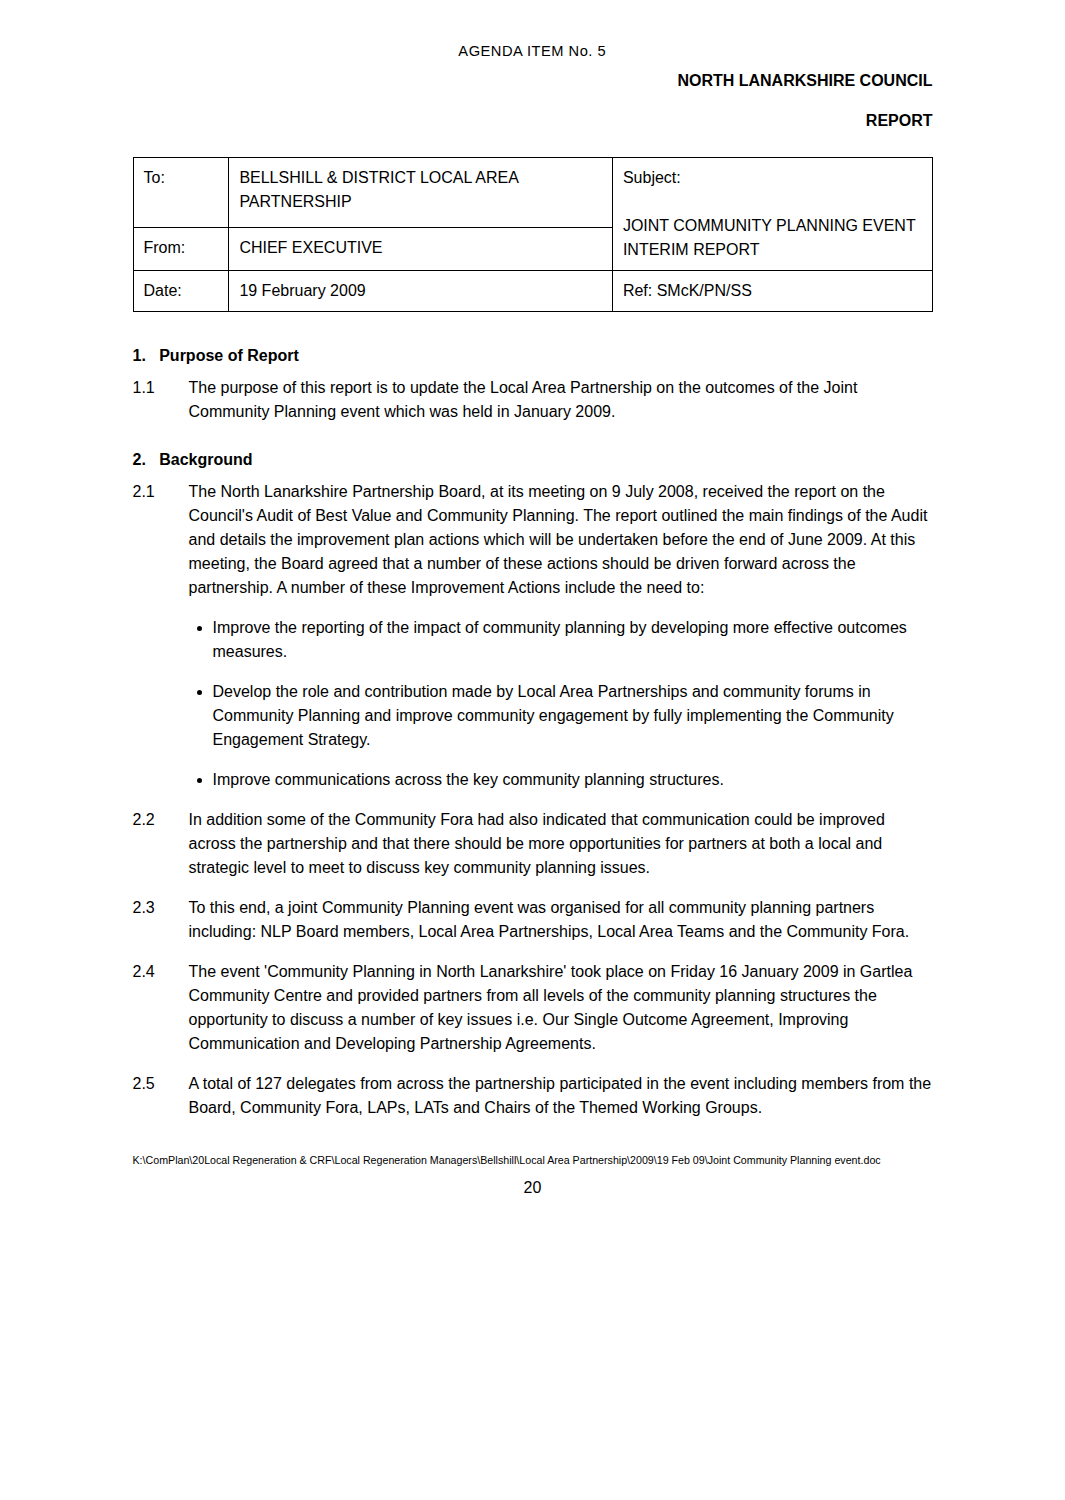AGENDA ITEM No. 5
NORTH LANARKSHIRE COUNCIL
REPORT
| To: | BELLSHILL & DISTRICT LOCAL AREA PARTNERSHIP | Subject: JOINT COMMUNITY PLANNING EVENT INTERIM REPORT |
| From: | CHIEF EXECUTIVE |
| Date: | 19 February 2009 | Ref: SMcK/PN/SS |
1. Purpose of Report
1.1
The purpose of this report is to update the Local Area Partnership on the outcomes of the Joint Community Planning event which was held in January 2009.
2. Background
2.1
The North Lanarkshire Partnership Board, at its meeting on 9 July 2008, received the report on the Council's Audit of Best Value and Community Planning. The report outlined the main findings of the Audit and details the improvement plan actions which will be undertaken before the end of June 2009. At this meeting, the Board agreed that a number of these actions should be driven forward across the partnership. A number of these Improvement Actions include the need to:
Improve the reporting of the impact of community planning by developing more effective outcomes measures.
Develop the role and contribution made by Local Area Partnerships and community forums in Community Planning and improve community engagement by fully implementing the Community Engagement Strategy.
Improve communications across the key community planning structures.
2.2
In addition some of the Community Fora had also indicated that communication could be improved across the partnership and that there should be more opportunities for partners at both a local and strategic level to meet to discuss key community planning issues.
2.3
To this end, a joint Community Planning event was organised for all community planning partners including: NLP Board members, Local Area Partnerships, Local Area Teams and the Community Fora.
2.4
The event 'Community Planning in North Lanarkshire' took place on Friday 16 January 2009 in Gartlea Community Centre and provided partners from all levels of the community planning structures the opportunity to discuss a number of key issues i.e. Our Single Outcome Agreement, Improving Communication and Developing Partnership Agreements.
2.5
A total of 127 delegates from across the partnership participated in the event including members from the Board, Community Fora, LAPs, LATs and Chairs of the Themed Working Groups.
K:\ComPlan\20Local Regeneration & CRF\Local Regeneration Managers\Bellshill\Local Area Partnership\2009\19 Feb 09\Joint Community Planning event.doc
20